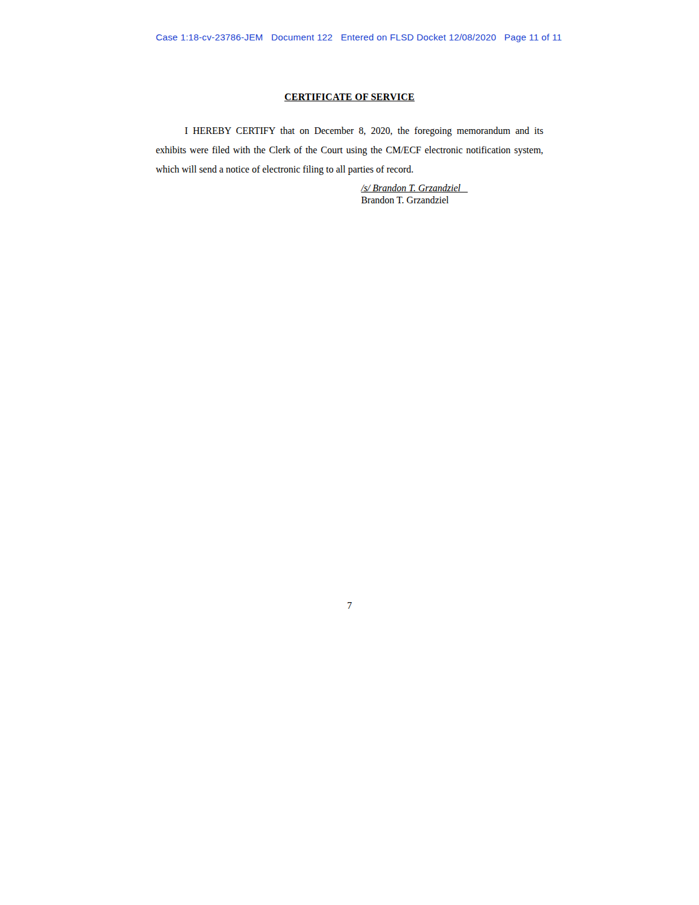Case 1:18-cv-23786-JEM Document 122 Entered on FLSD Docket 12/08/2020 Page 11 of 11
CERTIFICATE OF SERVICE
I HEREBY CERTIFY that on December 8, 2020, the foregoing memorandum and its exhibits were filed with the Clerk of the Court using the CM/ECF electronic notification system, which will send a notice of electronic filing to all parties of record.
/s/ Brandon T. Grzandziel
Brandon T. Grzandziel
7